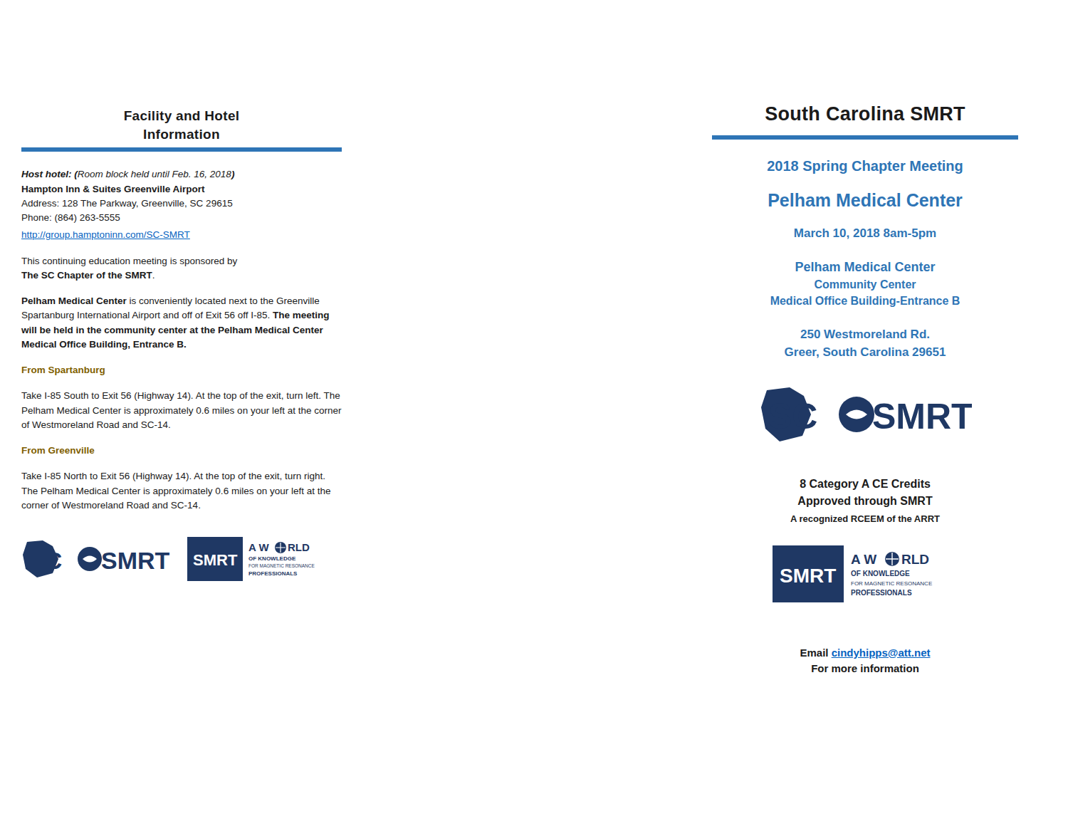Facility and Hotel
Information
Host hotel: (Room block held until Feb. 16, 2018)
Hampton Inn & Suites Greenville Airport
Address: 128 The Parkway, Greenville, SC 29615
Phone: (864) 263-5555
http://group.hamptoninn.com/SC-SMRT
This continuing education meeting is sponsored by
The SC Chapter of the SMRT.
Pelham Medical Center is conveniently located next to the Greenville Spartanburg International Airport and off of Exit 56 off I-85. The meeting will be held in the community center at the Pelham Medical Center Medical Office Building, Entrance B.
From Spartanburg
Take I-85 South to Exit 56 (Highway 14). At the top of the exit, turn left. The Pelham Medical Center is approximately 0.6 miles on your left at the corner of Westmoreland Road and SC-14.
From Greenville
Take I-85 North to Exit 56 (Highway 14). At the top of the exit, turn right. The Pelham Medical Center is approximately 0.6 miles on your left at the corner of Westmoreland Road and SC-14.
SC SMRT SMRT A W RLD OF KNOWLEDGE FOR MAGNETIC RESONANCE PROFESSIONALS
South Carolina SMRT
2018 Spring Chapter Meeting
Pelham Medical Center
March 10, 2018 8am-5pm
Pelham Medical Center
Community Center
Medical Office Building-Entrance B
250 Westmoreland Rd.
Greer, South Carolina 29651
SC SMRT
8 Category A CE Credits
Approved through SMRT
A recognized RCEEM of the ARRT
SMRT A W RLD OF KNOWLEDGE FOR MAGNETIC RESONANCE PROFESSIONALS
Email cindyhipps@att.net
For more information